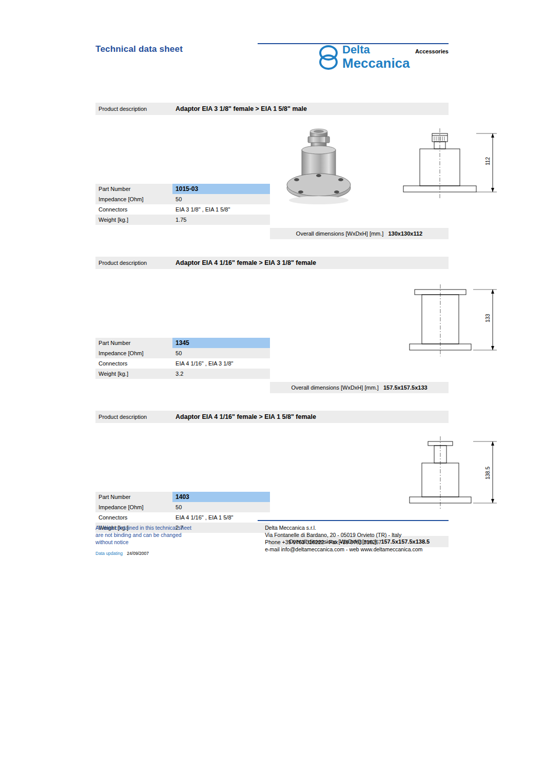Technical data sheet
Delta Meccanica
Accessories
Product description Adaptor EIA 3 1/8" female > EIA 1 5/8" male
| Part Number | 1015-03 |
| Impedance [Ohm] | 50 |
| Connectors | EIA 3 1/8" , EIA 1 5/8" |
| Weight [kg.] | 1.75 |
112
Overall dimensions [WxDxH] [mm.] 130x130x112
Product description Adaptor EIA 4 1/16" female > EIA 3 1/8" female
| Part Number | 1345 |
| Impedance [Ohm] | 50 |
| Connectors | EIA 4 1/16" , EIA 3 1/8" |
| Weight [kg.] | 3.2 |
133
Overall dimensions [WxDxH] [mm.] 157.5x157.5x133
Product description Adaptor EIA 4 1/16" female > EIA 1 5/8" female
| Part Number | 1403 |
| Impedance [Ohm] | 50 |
| Connectors | EIA 4 1/16" , EIA 1 5/8" |
| Weight [kg.] | 2.7 |
138.5
Overall dimensions [WxDxH] [mm.] 157.5x157.5x138.5
All data contained in this technical sheet
are not binding and can be changed
without notice
Data updating 24/09/2007
Delta Meccanica s.r.l.
Via Fontanelle di Bardano, 20 - 05019 Orvieto (TR) - Italy
Phone +39 0763 316222 - Fax +39 0763 316267
e-mail info@deltameccanica.com - web www.deltameccanica.com